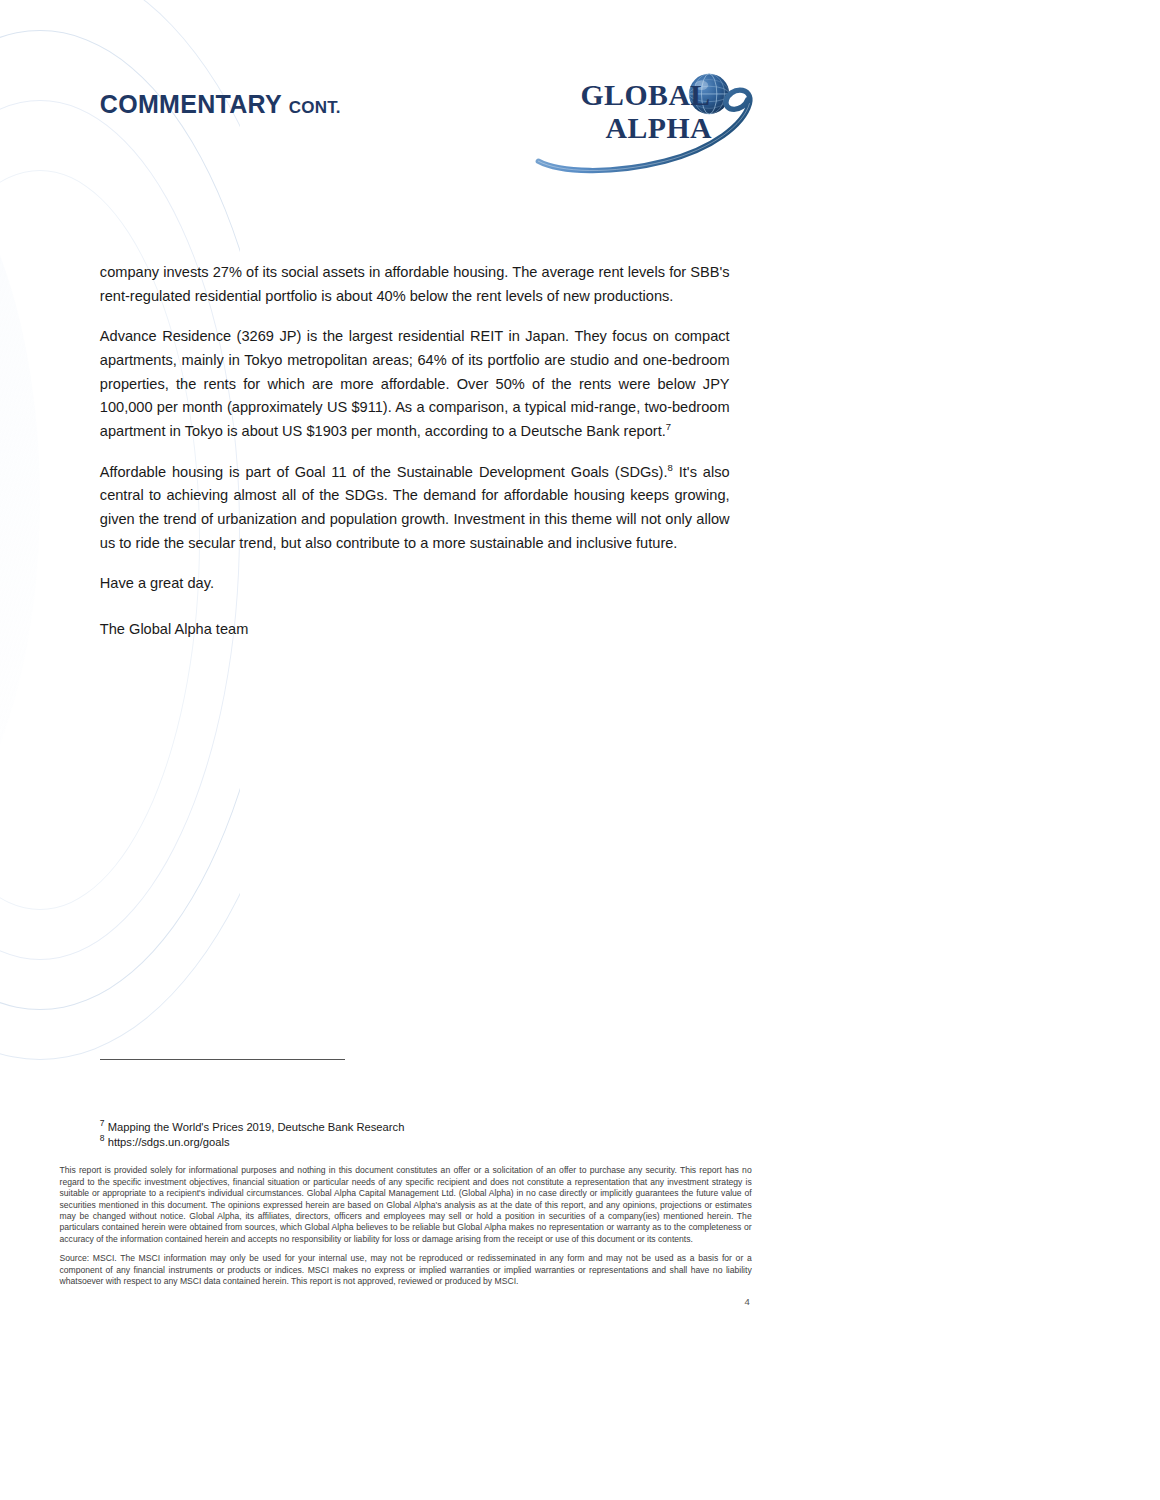COMMENTARY CONT.
GLOBAL ALPHA
company invests 27% of its social assets in affordable housing. The average rent levels for SBB's rent-regulated residential portfolio is about 40% below the rent levels of new productions.
Advance Residence (3269 JP) is the largest residential REIT in Japan. They focus on compact apartments, mainly in Tokyo metropolitan areas; 64% of its portfolio are studio and one-bedroom properties, the rents for which are more affordable. Over 50% of the rents were below JPY 100,000 per month (approximately US $911). As a comparison, a typical mid-range, two-bedroom apartment in Tokyo is about US $1903 per month, according to a Deutsche Bank report.7
Affordable housing is part of Goal 11 of the Sustainable Development Goals (SDGs).8 It's also central to achieving almost all of the SDGs. The demand for affordable housing keeps growing, given the trend of urbanization and population growth. Investment in this theme will not only allow us to ride the secular trend, but also contribute to a more sustainable and inclusive future.
Have a great day.
The Global Alpha team
7 Mapping the World's Prices 2019, Deutsche Bank Research
8 https://sdgs.un.org/goals
This report is provided solely for informational purposes and nothing in this document constitutes an offer or a solicitation of an offer to purchase any security. This report has no regard to the specific investment objectives, financial situation or particular needs of any specific recipient and does not constitute a representation that any investment strategy is suitable or appropriate to a recipient's individual circumstances. Global Alpha Capital Management Ltd. (Global Alpha) in no case directly or implicitly guarantees the future value of securities mentioned in this document. The opinions expressed herein are based on Global Alpha's analysis as at the date of this report, and any opinions, projections or estimates may be changed without notice. Global Alpha, its affiliates, directors, officers and employees may sell or hold a position in securities of a company(ies) mentioned herein. The particulars contained herein were obtained from sources, which Global Alpha believes to be reliable but Global Alpha makes no representation or warranty as to the completeness or accuracy of the information contained herein and accepts no responsibility or liability for loss or damage arising from the receipt or use of this document or its contents.
Source: MSCI. The MSCI information may only be used for your internal use, may not be reproduced or redisseminated in any form and may not be used as a basis for or a component of any financial instruments or products or indices. MSCI makes no express or implied warranties or implied warranties or representations and shall have no liability whatsoever with respect to any MSCI data contained herein. This report is not approved, reviewed or produced by MSCI.
4